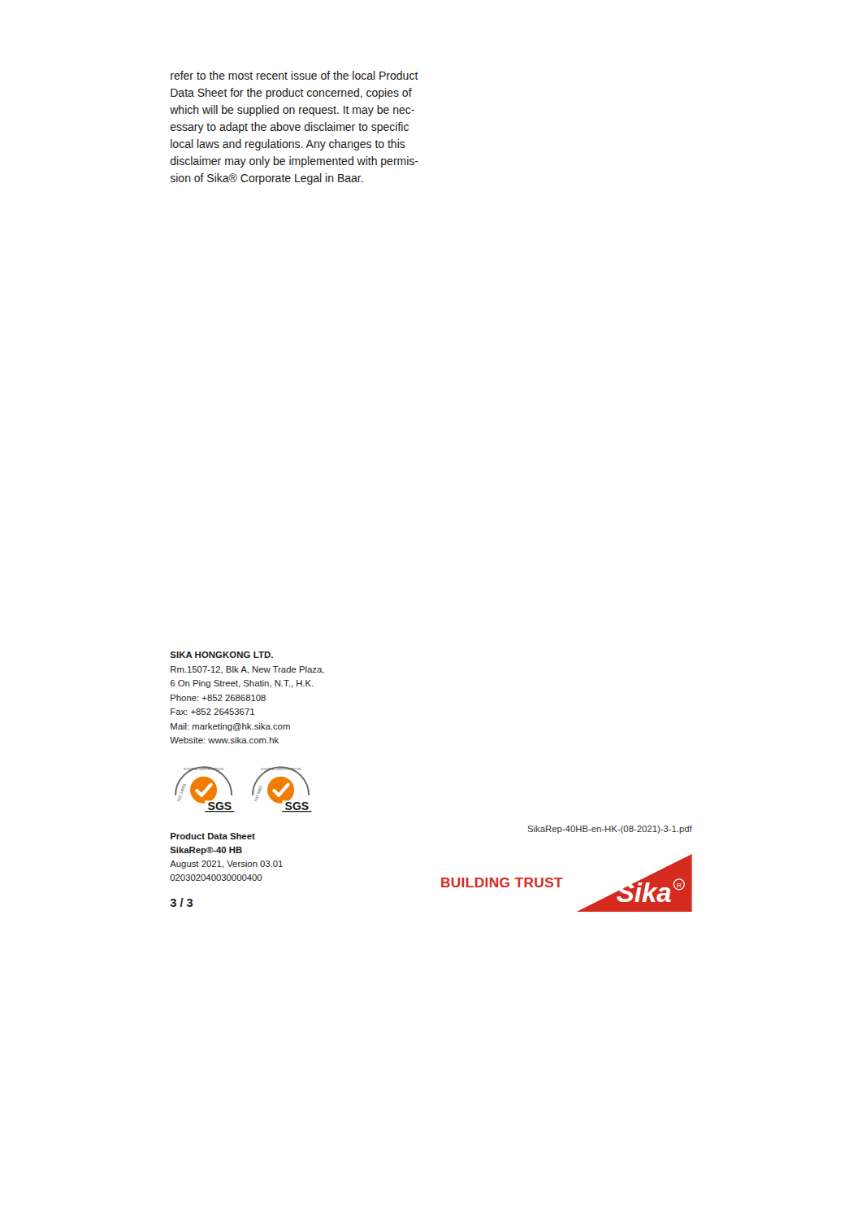refer to the most recent issue of the local Product Data Sheet for the product concerned, copies of which will be supplied on request. It may be necessary to adapt the above disclaimer to specific local laws and regulations. Any changes to this disclaimer may only be implemented with permission of Sika® Corporate Legal in Baar.
SIKA HONGKONG LTD.
Rm.1507-12, Blk A, New Trade Plaza,
6 On Ping Street, Shatin, N.T., H.K.
Phone: +852 26868108
Fax: +852 26453671
Mail: marketing@hk.sika.com
Website: www.sika.com.hk
SYSTEM CERTIFICATION ISO 14001 SGS
SYSTEM CERTIFICATION ISO 9001 SGS
Product Data Sheet
SikaRep®-40 HB
August 2021, Version 03.01
020302040030000400
3 / 3
SikaRep-40HB-en-HK-(08-2021)-3-1.pdf
BUILDING TRUST
Sika R